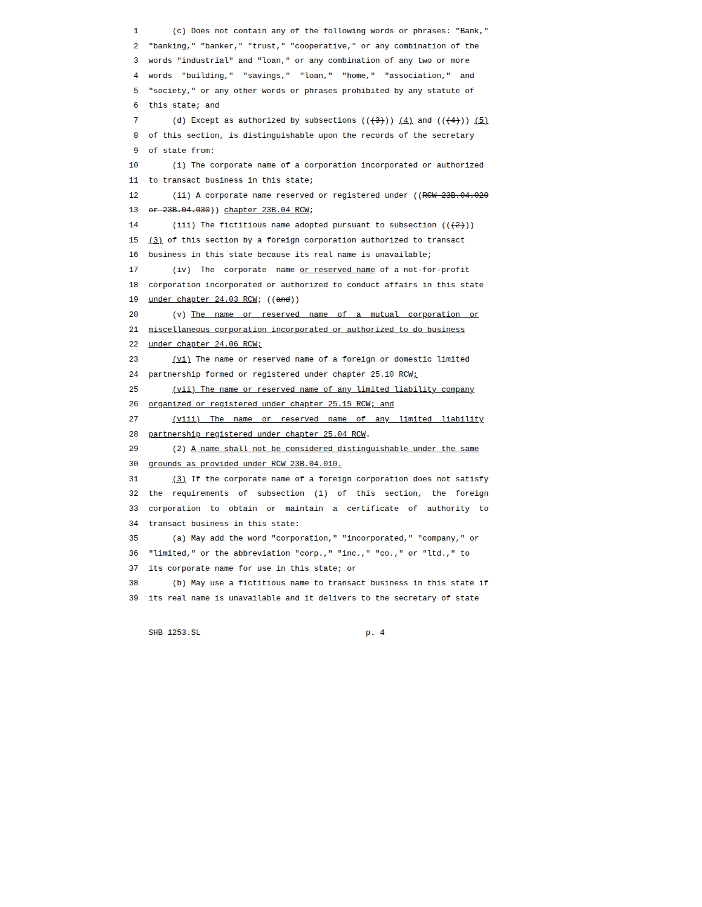(c) Does not contain any of the following words or phrases: "Bank,"
"banking," "banker," "trust," "cooperative," or any combination of the
words "industrial" and "loan," or any combination of any two or more
words "building," "savings," "loan," "home," "association," and
"society," or any other words or phrases prohibited by any statute of
this state; and
(d) Except as authorized by subsections (((3))) (4) and (((4))) (5)
of this section, is distinguishable upon the records of the secretary
of state from:
(i) The corporate name of a corporation incorporated or authorized
to transact business in this state;
(ii) A corporate name reserved or registered under ((RCW 23B.04.020
or 23B.04.030)) chapter 23B.04 RCW;
(iii) The fictitious name adopted pursuant to subsection (((2)))
(3) of this section by a foreign corporation authorized to transact
business in this state because its real name is unavailable;
(iv) The corporate name or reserved name of a not-for-profit
corporation incorporated or authorized to conduct affairs in this state
under chapter 24.03 RCW; ((and))
(v) The name or reserved name of a mutual corporation or
miscellaneous corporation incorporated or authorized to do business
under chapter 24.06 RCW;
(vi) The name or reserved name of a foreign or domestic limited
partnership formed or registered under chapter 25.10 RCW;
(vii) The name or reserved name of any limited liability company
organized or registered under chapter 25.15 RCW; and
(viii) The name or reserved name of any limited liability
partnership registered under chapter 25.04 RCW.
(2) A name shall not be considered distinguishable under the same
grounds as provided under RCW 23B.04.010.
(3) If the corporate name of a foreign corporation does not satisfy
the requirements of subsection (1) of this section, the foreign
corporation to obtain or maintain a certificate of authority to
transact business in this state:
(a) May add the word "corporation," "incorporated," "company," or
"limited," or the abbreviation "corp.," "inc.," "co.," or "ltd.," to
its corporate name for use in this state; or
(b) May use a fictitious name to transact business in this state if
its real name is unavailable and it delivers to the secretary of state
SHB 1253.SL p. 4